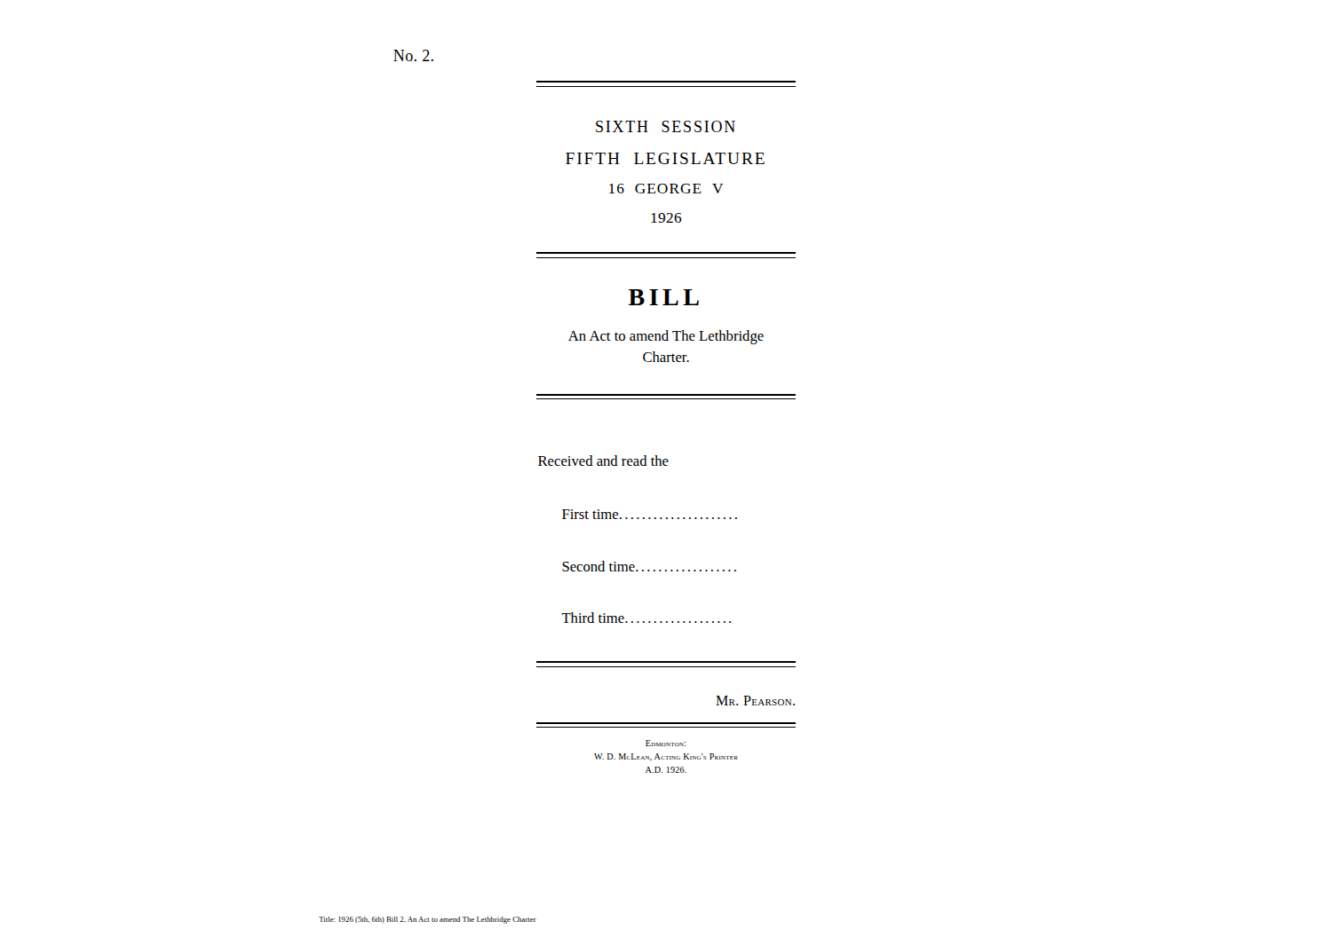No. 2.
SIXTH SESSION
FIFTH LEGISLATURE
16 GEORGE V
1926
BILL
An Act to amend The Lethbridge
Charter.
Received and read the
First time.....................
Second time..................
Third time...................
Mr. Pearson.
Edmonton:
W. D. McLean, Acting King's Printer
A.D. 1926.
Title: 1926 (5th, 6th) Bill 2, An Act to amend The Lethbridge Charter